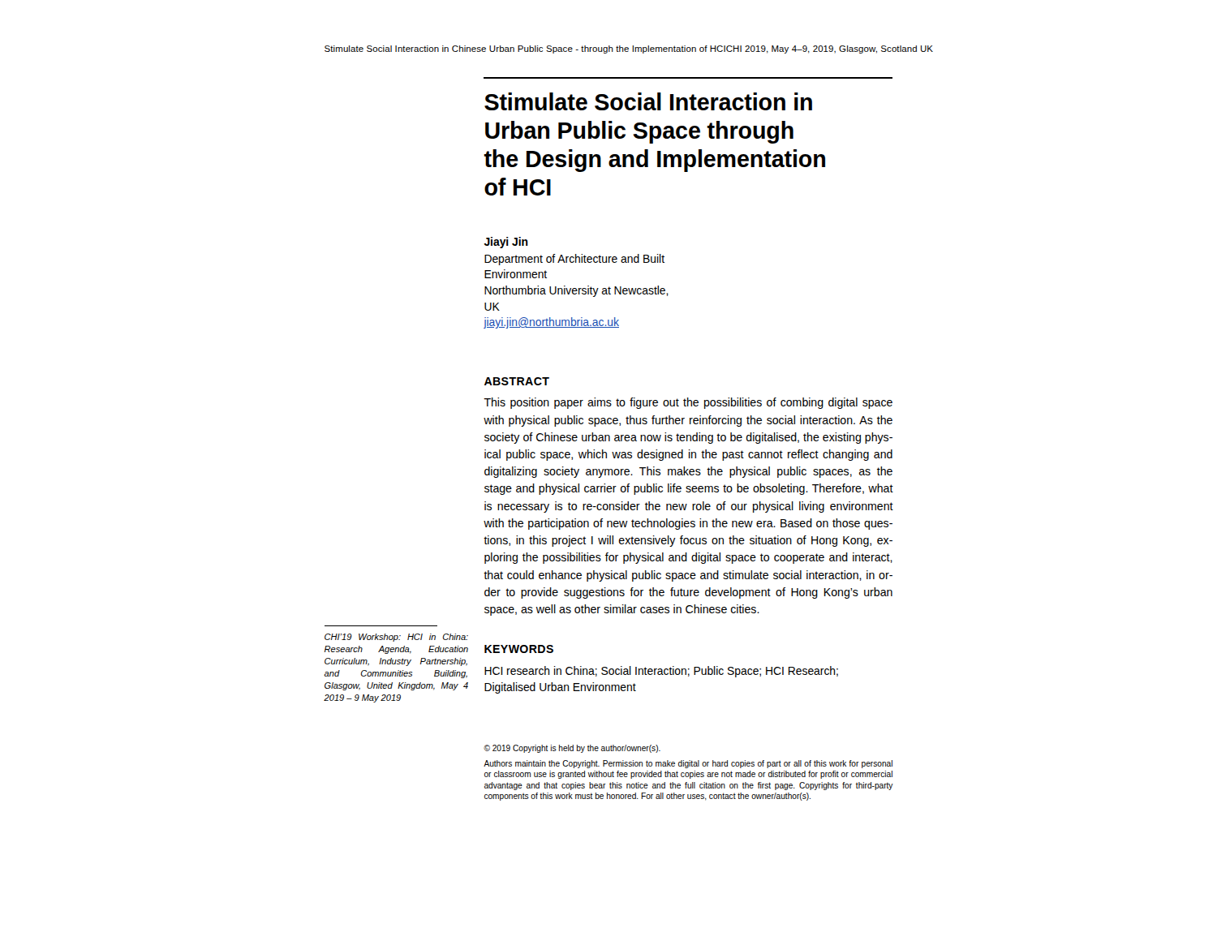Stimulate Social Interaction in Chinese Urban Public Space - through the Implementation of HCI
CHI 2019, May 4–9, 2019, Glasgow, Scotland UK
CHI’19 Workshop: HCI in China: Research Agenda, Education Curriculum, Industry Partnership, and Communities Building, Glasgow, United Kingdom, May 4 2019 – 9 May 2019
Stimulate Social Interaction in
Urban Public Space through
the Design and Implementation
of HCI
Jiayi Jin Department of Architecture and Built
Environment
Northumbria University at Newcastle,
UK
jiayi.jin@northumbria.ac.uk
ABSTRACT
This position paper aims to figure out the possibilities of combing digital space with physical public space, thus further reinforcing the social interaction. As the society of Chinese urban area now is tending to be digitalised, the existing physical public space, which was designed in the past cannot reflect changing and digitalizing society anymore. This makes the physical public spaces, as the stage and physical carrier of public life seems to be obsoleting. Therefore, what is necessary is to re-consider the new role of our physical living environment with the participation of new technologies in the new era. Based on those questions, in this project I will extensively focus on the situation of Hong Kong, exploring the possibilities for physical and digital space to cooperate and interact, that could enhance physical public space and stimulate social interaction, in order to provide suggestions for the future development of Hong Kong’s urban space, as well as other similar cases in Chinese cities.
KEYWORDS
HCI research in China; Social Interaction; Public Space; HCI Research; Digitalised Urban Environment
© 2019 Copyright is held by the author/owner(s).
Authors maintain the Copyright. Permission to make digital or hard copies of part or all of this work for personal or classroom use is granted without fee provided that copies are not made or distributed for profit or commercial advantage and that copies bear this notice and the full citation on the first page. Copyrights for third-party components of this work must be honored. For all other uses, contact the owner/author(s).